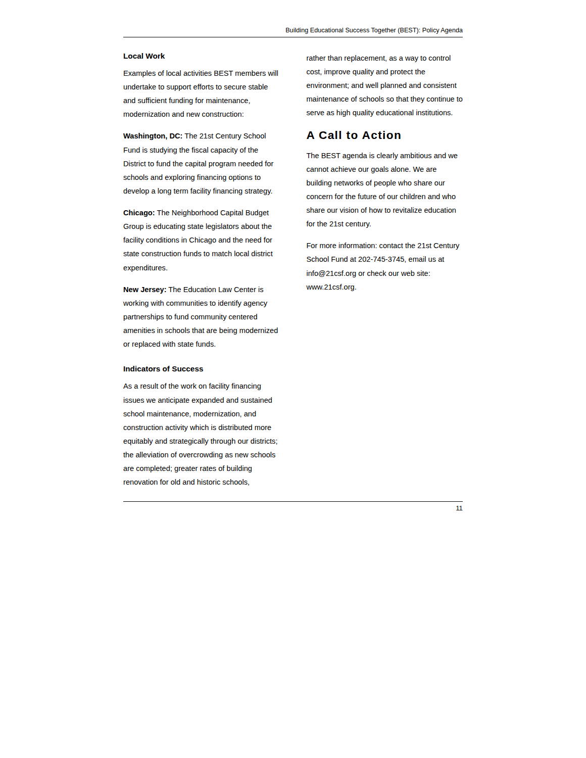Building Educational Success Together (BEST): Policy Agenda
Local Work
Examples of local activities BEST members will undertake to support efforts to secure stable and sufficient funding for maintenance, modernization and new construction:
Washington, DC: The 21st Century School Fund is studying the fiscal capacity of the District to fund the capital program needed for schools and exploring financing options to develop a long term facility financing strategy.
Chicago: The Neighborhood Capital Budget Group is educating state legislators about the facility conditions in Chicago and the need for state construction funds to match local district expenditures.
New Jersey: The Education Law Center is working with communities to identify agency partnerships to fund community centered amenities in schools that are being modernized or replaced with state funds.
Indicators of Success
As a result of the work on facility financing issues we anticipate expanded and sustained school maintenance, modernization, and construction activity which is distributed more equitably and strategically through our districts; the alleviation of overcrowding as new schools are completed; greater rates of building renovation for old and historic schools,
rather than replacement, as a way to control cost, improve quality and protect the environment; and well planned and consistent maintenance of schools so that they continue to serve as high quality educational institutions.
A Call to Action
The BEST agenda is clearly ambitious and we cannot achieve our goals alone. We are building networks of people who share our concern for the future of our children and who share our vision of how to revitalize education for the 21st century.
For more information: contact the 21st Century School Fund at 202-745-3745, email us at info@21csf.org or check our web site: www.21csf.org.
11